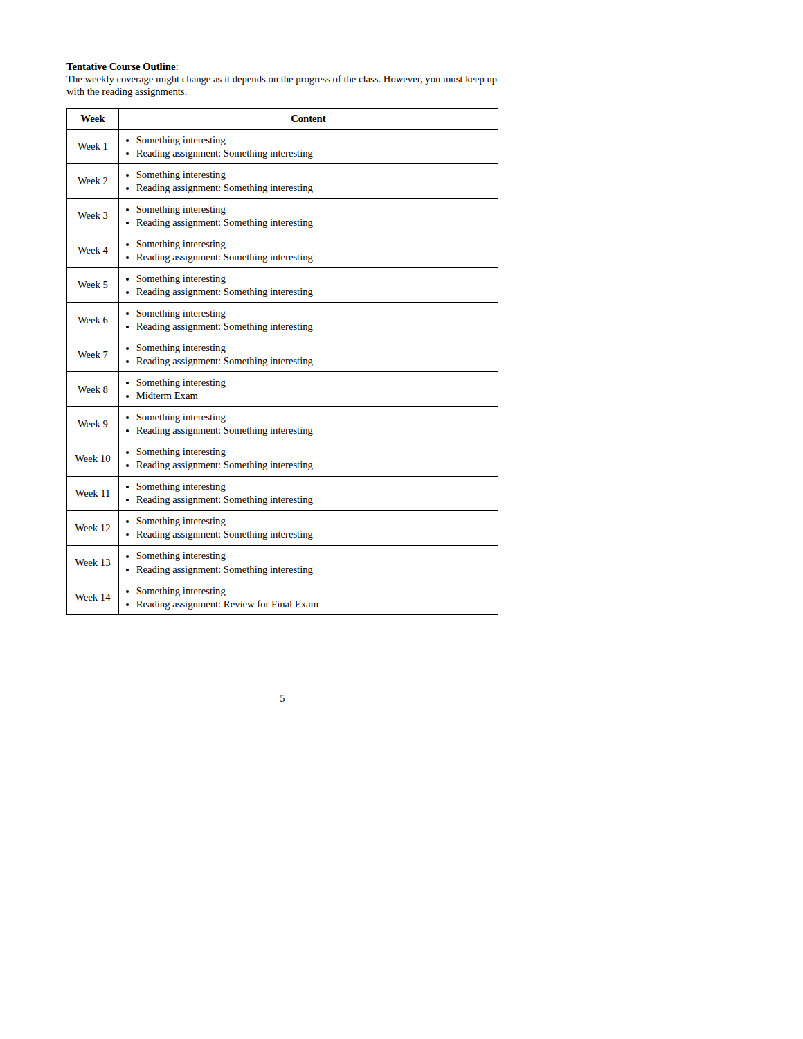Tentative Course Outline:
The weekly coverage might change as it depends on the progress of the class. However, you must keep up with the reading assignments.
| Week | Content |
| --- | --- |
| Week 1 | Something interesting Reading assignment: Something interesting |
| Week 2 | Something interesting Reading assignment: Something interesting |
| Week 3 | Something interesting Reading assignment: Something interesting |
| Week 4 | Something interesting Reading assignment: Something interesting |
| Week 5 | Something interesting Reading assignment: Something interesting |
| Week 6 | Something interesting Reading assignment: Something interesting |
| Week 7 | Something interesting Reading assignment: Something interesting |
| Week 8 | Something interesting Midterm Exam |
| Week 9 | Something interesting Reading assignment: Something interesting |
| Week 10 | Something interesting Reading assignment: Something interesting |
| Week 11 | Something interesting Reading assignment: Something interesting |
| Week 12 | Something interesting Reading assignment: Something interesting |
| Week 13 | Something interesting Reading assignment: Something interesting |
| Week 14 | Something interesting Reading assignment: Review for Final Exam |
5